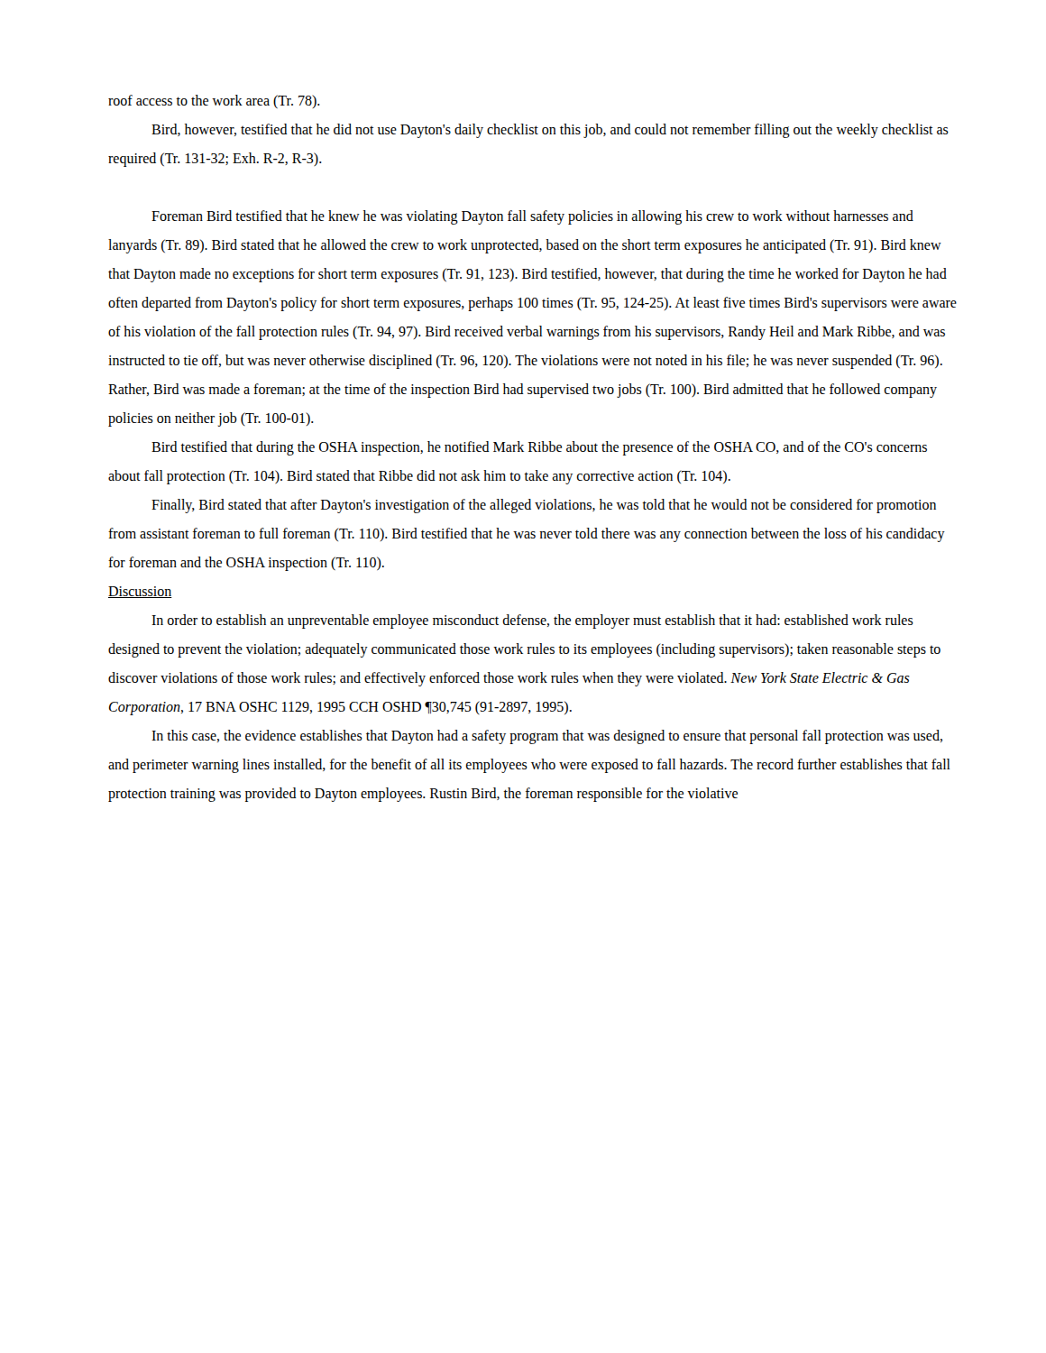roof access to the work area (Tr. 78).
Bird, however, testified that he did not use Dayton's daily checklist on this job, and could not remember filling out the weekly checklist as required (Tr. 131-32; Exh. R-2, R-3).
Foreman Bird testified that he knew he was violating Dayton fall safety policies in allowing his crew to work without harnesses and lanyards (Tr. 89). Bird stated that he allowed the crew to work unprotected, based on the short term exposures he anticipated (Tr. 91). Bird knew that Dayton made no exceptions for short term exposures (Tr. 91, 123). Bird testified, however, that during the time he worked for Dayton he had often departed from Dayton's policy for short term exposures, perhaps 100 times (Tr. 95, 124-25). At least five times Bird's supervisors were aware of his violation of the fall protection rules (Tr. 94, 97). Bird received verbal warnings from his supervisors, Randy Heil and Mark Ribbe, and was instructed to tie off, but was never otherwise disciplined (Tr. 96, 120). The violations were not noted in his file; he was never suspended (Tr. 96). Rather, Bird was made a foreman; at the time of the inspection Bird had supervised two jobs (Tr. 100). Bird admitted that he followed company policies on neither job (Tr. 100-01).
Bird testified that during the OSHA inspection, he notified Mark Ribbe about the presence of the OSHA CO, and of the CO's concerns about fall protection (Tr. 104). Bird stated that Ribbe did not ask him to take any corrective action (Tr. 104).
Finally, Bird stated that after Dayton's investigation of the alleged violations, he was told that he would not be considered for promotion from assistant foreman to full foreman (Tr. 110). Bird testified that he was never told there was any connection between the loss of his candidacy for foreman and the OSHA inspection (Tr. 110).
Discussion
In order to establish an unpreventable employee misconduct defense, the employer must establish that it had: established work rules designed to prevent the violation; adequately communicated those work rules to its employees (including supervisors); taken reasonable steps to discover violations of those work rules; and effectively enforced those work rules when they were violated. New York State Electric & Gas Corporation, 17 BNA OSHC 1129, 1995 CCH OSHD ¶30,745 (91-2897, 1995).
In this case, the evidence establishes that Dayton had a safety program that was designed to ensure that personal fall protection was used, and perimeter warning lines installed, for the benefit of all its employees who were exposed to fall hazards. The record further establishes that fall protection training was provided to Dayton employees. Rustin Bird, the foreman responsible for the violative